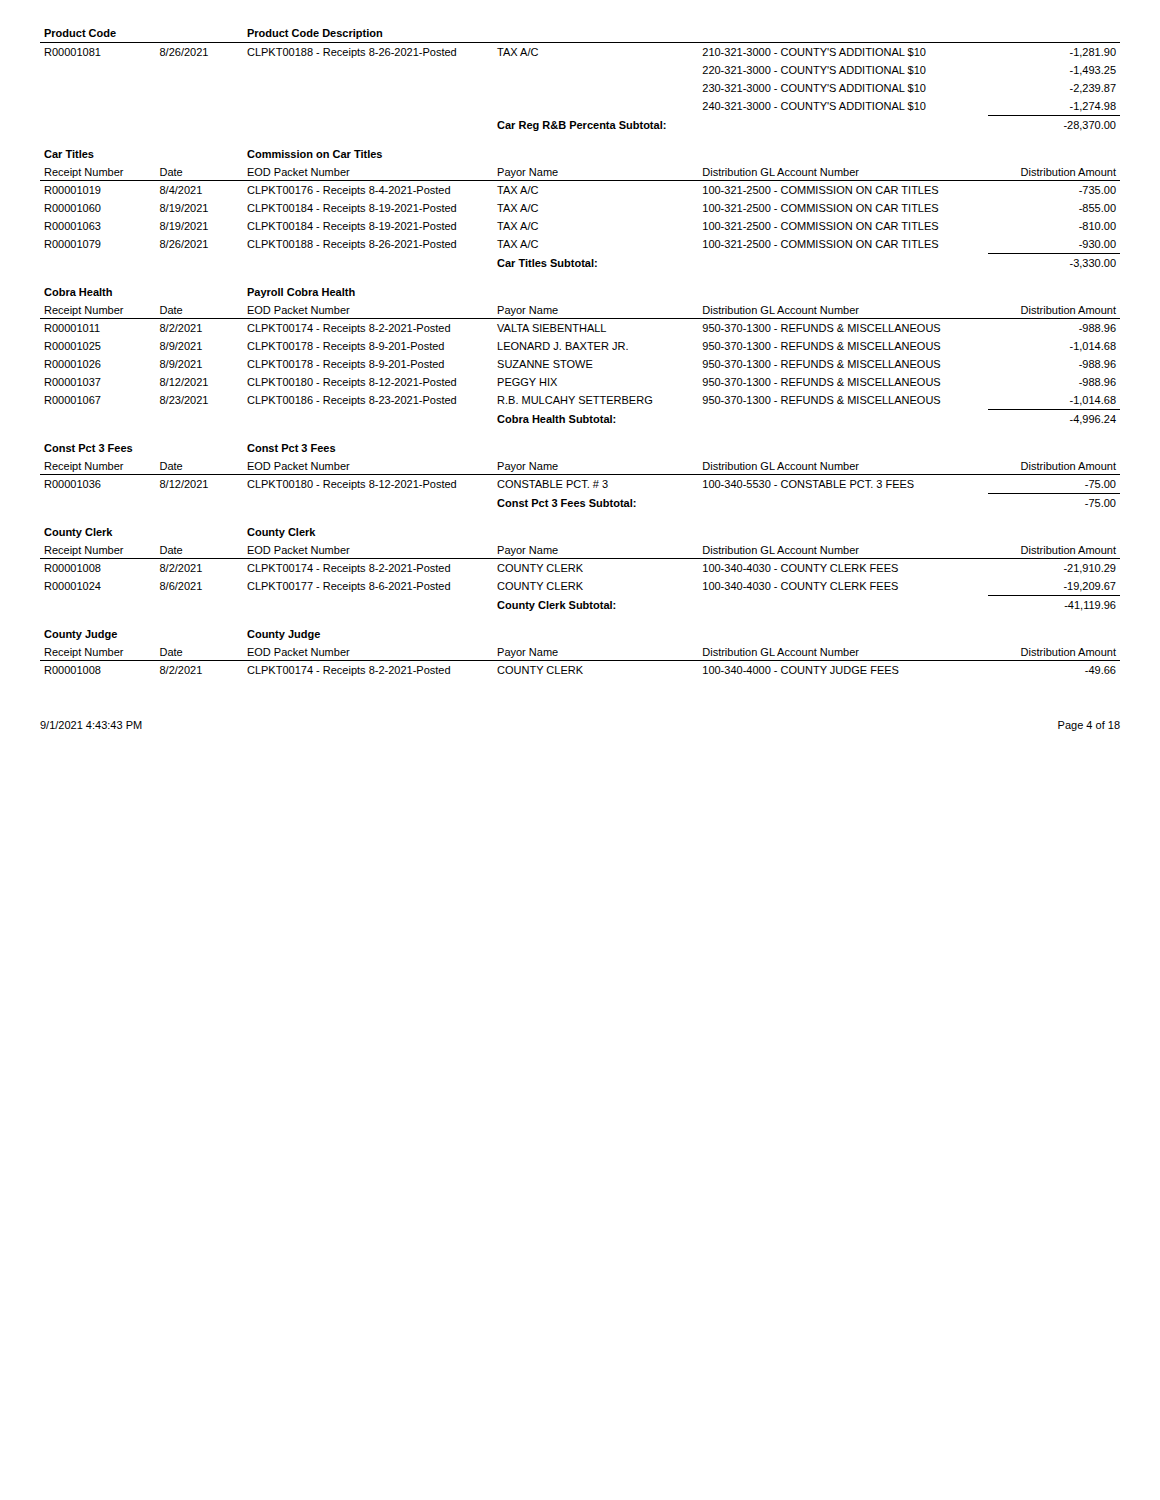| Product Code | Product Code Description | |
| R00001081 | 8/26/2021 | CLPKT00188 - Receipts 8-26-2021-Posted | TAX A/C | 210-321-3000 - COUNTY'S ADDITIONAL $10 | -1,281.90 |
| | | | | 220-321-3000 - COUNTY'S ADDITIONAL $10 | -1,493.25 |
| | | | | 230-321-3000 - COUNTY'S ADDITIONAL $10 | -2,239.87 |
| | | | | 240-321-3000 - COUNTY'S ADDITIONAL $10 | -1,274.98 |
| | | | Car Reg R&B Percenta Subtotal: | -28,370.00 |
| Car Titles | Commission on Car Titles |
| Receipt Number | Date | EOD Packet Number | Payor Name | Distribution GL Account Number | Distribution Amount |
| R00001019 | 8/4/2021 | CLPKT00176 - Receipts 8-4-2021-Posted | TAX A/C | 100-321-2500 - COMMISSION ON CAR TITLES | -735.00 |
| R00001060 | 8/19/2021 | CLPKT00184 - Receipts 8-19-2021-Posted | TAX A/C | 100-321-2500 - COMMISSION ON CAR TITLES | -855.00 |
| R00001063 | 8/19/2021 | CLPKT00184 - Receipts 8-19-2021-Posted | TAX A/C | 100-321-2500 - COMMISSION ON CAR TITLES | -810.00 |
| R00001079 | 8/26/2021 | CLPKT00188 - Receipts 8-26-2021-Posted | TAX A/C | 100-321-2500 - COMMISSION ON CAR TITLES | -930.00 |
| | | | Car Titles Subtotal: | -3,330.00 |
| Cobra Health | Payroll Cobra Health |
| Receipt Number | Date | EOD Packet Number | Payor Name | Distribution GL Account Number | Distribution Amount |
| R00001011 | 8/2/2021 | CLPKT00174 - Receipts 8-2-2021-Posted | VALTA SIEBENTHALL | 950-370-1300 - REFUNDS & MISCELLANEOUS | -988.96 |
| R00001025 | 8/9/2021 | CLPKT00178 - Receipts 8-9-201-Posted | LEONARD J. BAXTER JR. | 950-370-1300 - REFUNDS & MISCELLANEOUS | -1,014.68 |
| R00001026 | 8/9/2021 | CLPKT00178 - Receipts 8-9-201-Posted | SUZANNE STOWE | 950-370-1300 - REFUNDS & MISCELLANEOUS | -988.96 |
| R00001037 | 8/12/2021 | CLPKT00180 - Receipts 8-12-2021-Posted | PEGGY HIX | 950-370-1300 - REFUNDS & MISCELLANEOUS | -988.96 |
| R00001067 | 8/23/2021 | CLPKT00186 - Receipts 8-23-2021-Posted | R.B. MULCAHY SETTERBERG | 950-370-1300 - REFUNDS & MISCELLANEOUS | -1,014.68 |
| | | | Cobra Health Subtotal: | -4,996.24 |
| Const Pct 3 Fees | Const Pct 3 Fees |
| Receipt Number | Date | EOD Packet Number | Payor Name | Distribution GL Account Number | Distribution Amount |
| R00001036 | 8/12/2021 | CLPKT00180 - Receipts 8-12-2021-Posted | CONSTABLE PCT. # 3 | 100-340-5530 - CONSTABLE PCT. 3 FEES | -75.00 |
| | | | Const Pct 3 Fees Subtotal: | -75.00 |
| County Clerk | County Clerk |
| Receipt Number | Date | EOD Packet Number | Payor Name | Distribution GL Account Number | Distribution Amount |
| R00001008 | 8/2/2021 | CLPKT00174 - Receipts 8-2-2021-Posted | COUNTY CLERK | 100-340-4030 - COUNTY CLERK FEES | -21,910.29 |
| R00001024 | 8/6/2021 | CLPKT00177 - Receipts 8-6-2021-Posted | COUNTY CLERK | 100-340-4030 - COUNTY CLERK FEES | -19,209.67 |
| | | | County Clerk Subtotal: | -41,119.96 |
| County Judge | County Judge |
| Receipt Number | Date | EOD Packet Number | Payor Name | Distribution GL Account Number | Distribution Amount |
| R00001008 | 8/2/2021 | CLPKT00174 - Receipts 8-2-2021-Posted | COUNTY CLERK | 100-340-4000 - COUNTY JUDGE FEES | -49.66 |
9/1/2021 4:43:43 PM
Page 4 of 18